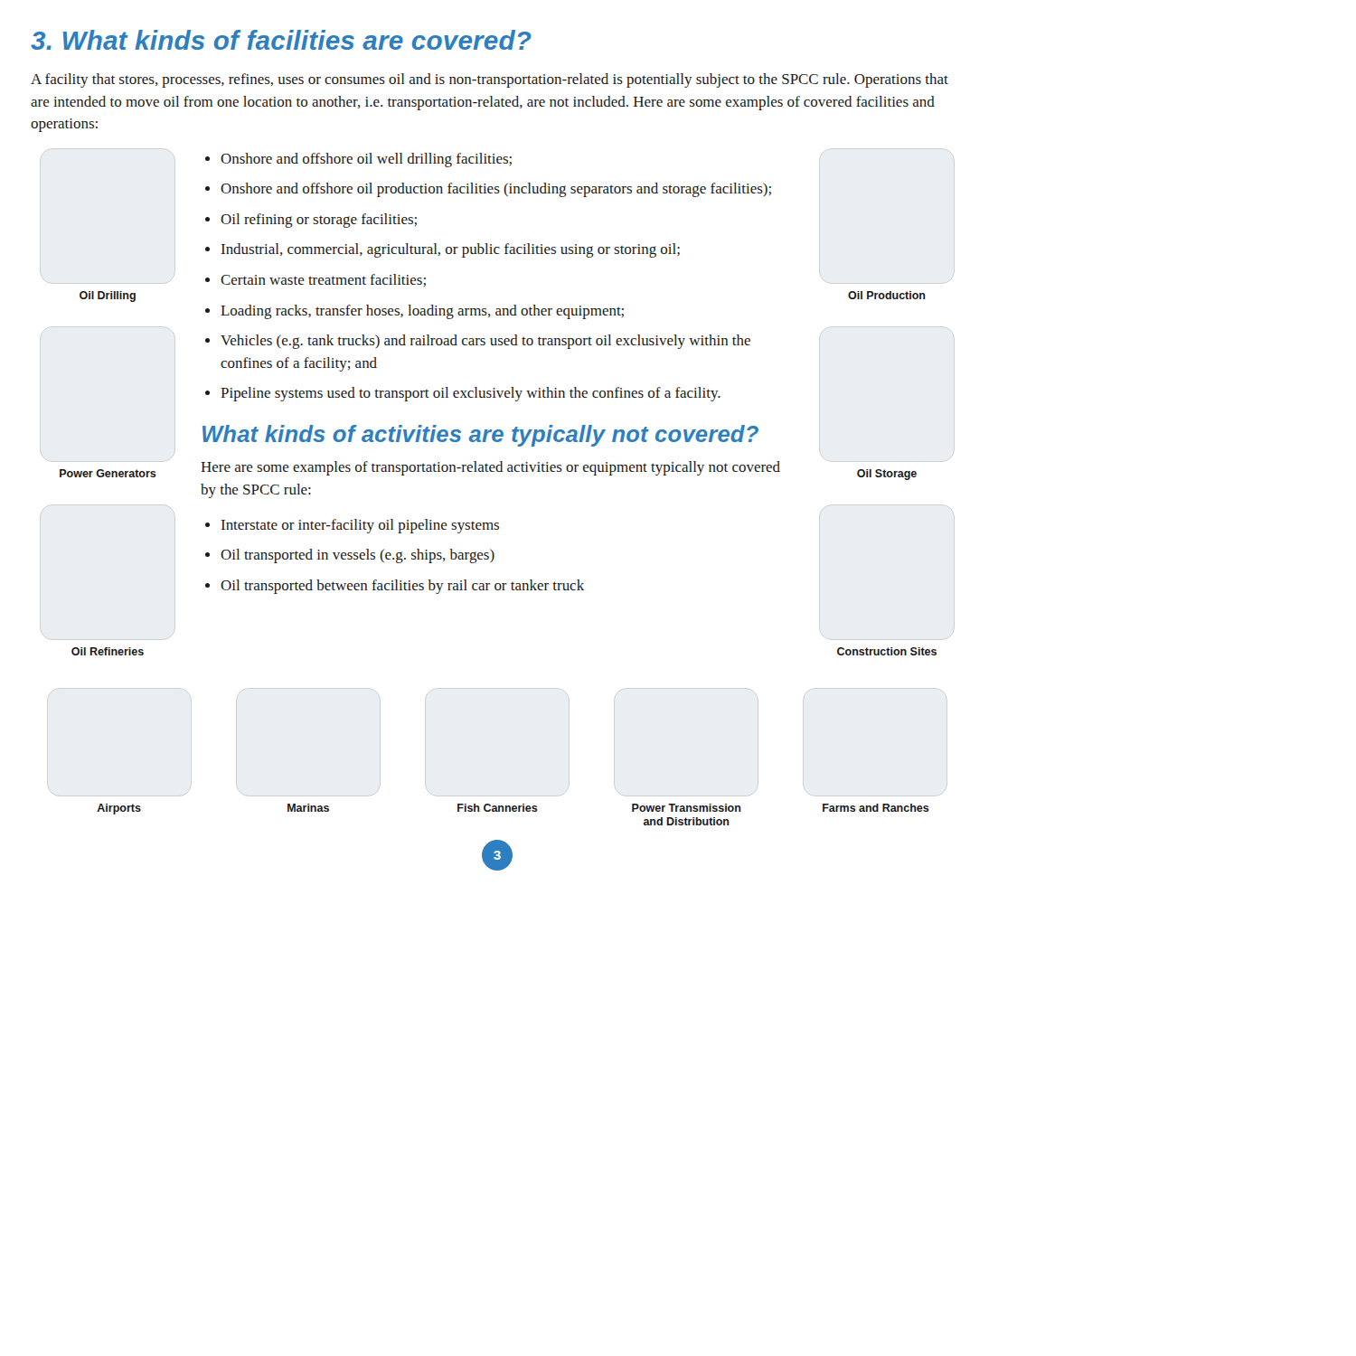3. What kinds of facilities are covered?
A facility that stores, processes, refines, uses or consumes oil and is non-transportation-related is potentially subject to the SPCC rule. Operations that are intended to move oil from one location to another, i.e. transportation-related, are not included. Here are some examples of covered facilities and operations:
Oil Drilling
Power Generators
Oil Refineries
Onshore and offshore oil well drilling facilities;
Onshore and offshore oil production facilities (including separators and storage facilities);
Oil refining or storage facilities;
Industrial, commercial, agricultural, or public facilities using or storing oil;
Certain waste treatment facilities;
Loading racks, transfer hoses, loading arms, and other equipment;
Vehicles (e.g. tank trucks) and railroad cars used to transport oil exclusively within the confines of a facility; and
Pipeline systems used to transport oil exclusively within the confines of a facility.
What kinds of activities are typically not covered?
Here are some examples of transportation-related activities or equipment typically not covered by the SPCC rule:
Interstate or inter-facility oil pipeline systems
Oil transported in vessels (e.g. ships, barges)
Oil transported between facilities by rail car or tanker truck
Oil Production
Oil Storage
Construction Sites
Airports
Marinas
Fish Canneries
Power Transmission
and Distribution
Farms and Ranches
3